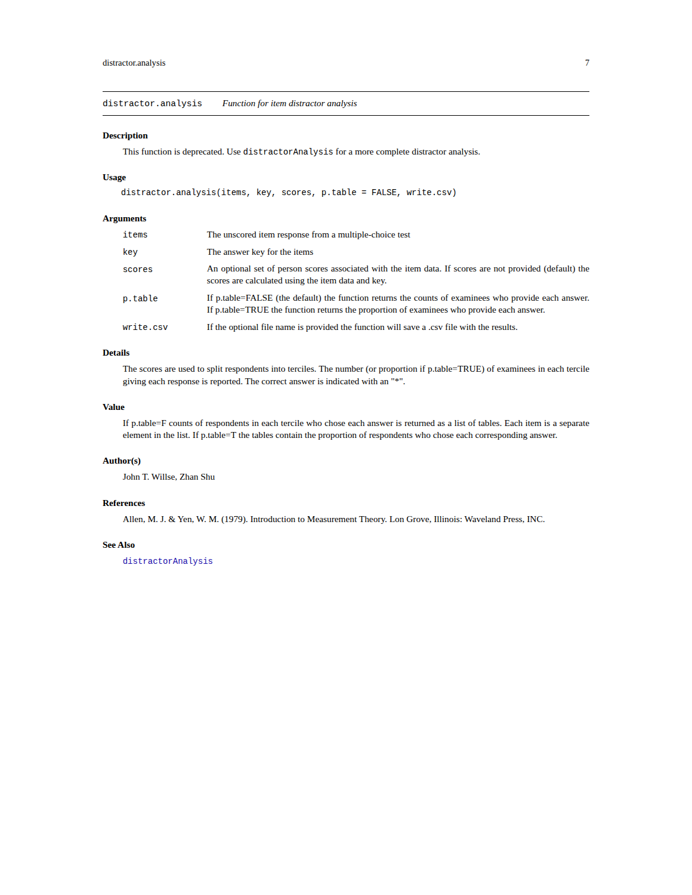distractor.analysis 7
distractor.analysis Function for item distractor analysis
Description
This function is deprecated. Use distractorAnalysis for a more complete distractor analysis.
Usage
distractor.analysis(items, key, scores, p.table = FALSE, write.csv)
Arguments
items
The unscored item response from a multiple-choice test
key
The answer key for the items
scores
An optional set of person scores associated with the item data. If scores are not provided (default) the scores are calculated using the item data and key.
p.table
If p.table=FALSE (the default) the function returns the counts of examinees who provide each answer. If p.table=TRUE the function returns the proportion of examinees who provide each answer.
write.csv
If the optional file name is provided the function will save a .csv file with the results.
Details
The scores are used to split respondents into terciles. The number (or proportion if p.table=TRUE) of examinees in each tercile giving each response is reported. The correct answer is indicated with an "*".
Value
If p.table=F counts of respondents in each tercile who chose each answer is returned as a list of tables. Each item is a separate element in the list. If p.table=T the tables contain the proportion of respondents who chose each corresponding answer.
Author(s)
John T. Willse, Zhan Shu
References
Allen, M. J. & Yen, W. M. (1979). Introduction to Measurement Theory. Lon Grove, Illinois: Waveland Press, INC.
See Also
distractorAnalysis